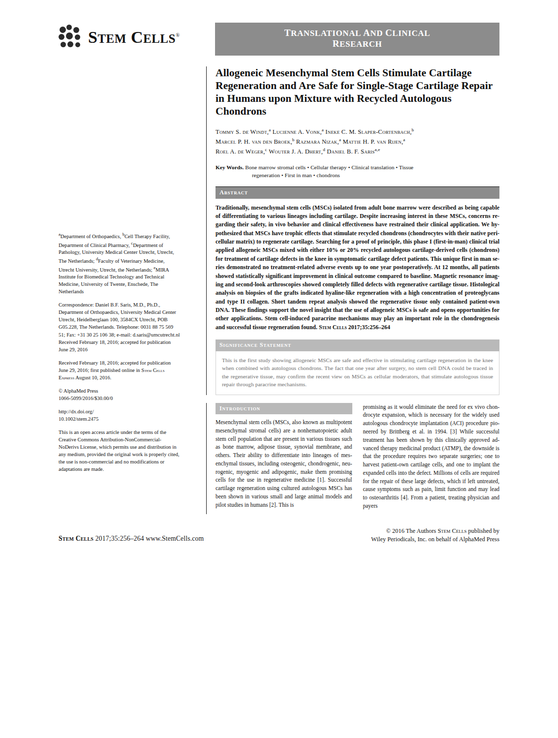STEM CELLS®
TRANSLATIONAL AND CLINICAL
RESEARCH
Allogeneic Mesenchymal Stem Cells Stimulate Cartilage Regeneration and Are Safe for Single-Stage Cartilage Repair in Humans upon Mixture with Recycled Autologous Chondrons
Tommy S. de Windt,a Lucienne A. Vonk,a Ineke C. M. Slaper-Cortenbach,b
Marcel P. H. van den Broek,b Razmara Nizak,a Mattie H. P. van Rijen,a
Roel A. de Weger,c Wouter J. A. Dhert,d Daniel B. F. Sarisa,e
Key Words. Bone marrow stromal cells • Cellular therapy • Clinical translation • Tissue regeneration • First in man • chondrons
Abstract
Traditionally, mesenchymal stem cells (MSCs) isolated from adult bone marrow were described as being capable of differentiating to various lineages including cartilage. Despite increasing interest in these MSCs, concerns regarding their safety, in vivo behavior and clinical effectiveness have restrained their clinical application. We hypothesized that MSCs have trophic effects that stimulate recycled chondrons (chondrocytes with their native pericellular matrix) to regenerate cartilage. Searching for a proof of principle, this phase I (first-in-man) clinical trial applied allogeneic MSCs mixed with either 10% or 20% recycled autologous cartilage-derived cells (chondrons) for treatment of cartilage defects in the knee in symptomatic cartilage defect patients. This unique first in man series demonstrated no treatment-related adverse events up to one year postoperatively. At 12 months, all patients showed statistically significant improvement in clinical outcome compared to baseline. Magnetic resonance imaging and second-look arthroscopies showed completely filled defects with regenerative cartilage tissue. Histological analysis on biopsies of the grafts indicated hyaline-like regeneration with a high concentration of proteoglycans and type II collagen. Short tandem repeat analysis showed the regenerative tissue only contained patient-own DNA. These findings support the novel insight that the use of allogeneic MSCs is safe and opens opportunities for other applications. Stem cell-induced paracrine mechanisms may play an important role in the chondrogenesis and successful tissue regeneration found. Stem Cells 2017;35:256–264
Significance Statement
This is the first study showing allogeneic MSCs are safe and effective in stimulating cartilage regeneration in the knee when combined with autologous chondrons. The fact that one year after surgery, no stem cell DNA could be traced in the regenerative tissue, may confirm the recent view on MSCs as cellular moderators, that stimulate autologous tissue repair through paracrine mechanisms.
Introduction
Mesenchymal stem cells (MSCs, also known as multipotent mesenchymal stromal cells) are a nonhematopoietic adult stem cell population that are present in various tissues such as bone marrow, adipose tissue, synovial membrane, and others. Their ability to differentiate into lineages of mesenchymal tissues, including osteogenic, chondrogenic, neurogenic, myogenic and adipogenic, make them promising cells for the use in regenerative medicine [1]. Successful cartilage regeneration using cultured autologous MSCs has been shown in various small and large animal models and pilot studies in humans [2]. This is
promising as it would eliminate the need for ex vivo chondrocyte expansion, which is necessary for the widely used autologous chondrocyte implantation (ACI) procedure pioneered by Brittberg et al. in 1994. [3] While successful treatment has been shown by this clinically approved advanced therapy medicinal product (ATMP), the downside is that the procedure requires two separate surgeries; one to harvest patient-own cartilage cells, and one to implant the expanded cells into the defect. Millions of cells are required for the repair of these large defects, which if left untreated, cause symptoms such as pain, limit function and may lead to osteoarthritis [4]. From a patient, treating physician and payers
aDepartment of Orthopaedics, bCell Therapy Facility, Department of Clinical Pharmacy, cDepartment of Pathology, University Medical Center Utrecht, Utrecht, The Netherlands; dFaculty of Veterinary Medicine, Utrecht University, Utrecht, the Netherlands; eMIRA Institute for Biomedical Technology and Technical Medicine, University of Twente, Enschede, The Netherlands
Correspondence: Daniel B.F. Saris, M.D., Ph.D., Department of Orthopaedics, University Medical Center Utrecht, Heidelberglaan 100, 3584CX Utrecht, POB G05.228, The Netherlands. Telephone: 0031 88 75 569 51; Fax: +31 30 25 106 38; e-mail: d.saris@umcutrecht.nl Received February 18, 2016; accepted for publication June 29, 2016
Received February 18, 2016; accepted for publication June 29, 2016; first published online in Stem Cells Express August 10, 2016.
© AlphaMed Press
1066-5099/2016/$30.00/0
http://dx.doi.org/
10.1002/stem.2475
This is an open access article under the terms of the Creative Commons Attribution-NonCommercial-NoDerivs License, which permits use and distribution in any medium, provided the original work is properly cited, the use is non-commercial and no modifications or adaptations are made.
Stem Cells 2017;35:256–264 www.StemCells.com
© 2016 The Authors Stem Cells published by
Wiley Periodicals, Inc. on behalf of AlphaMed Press